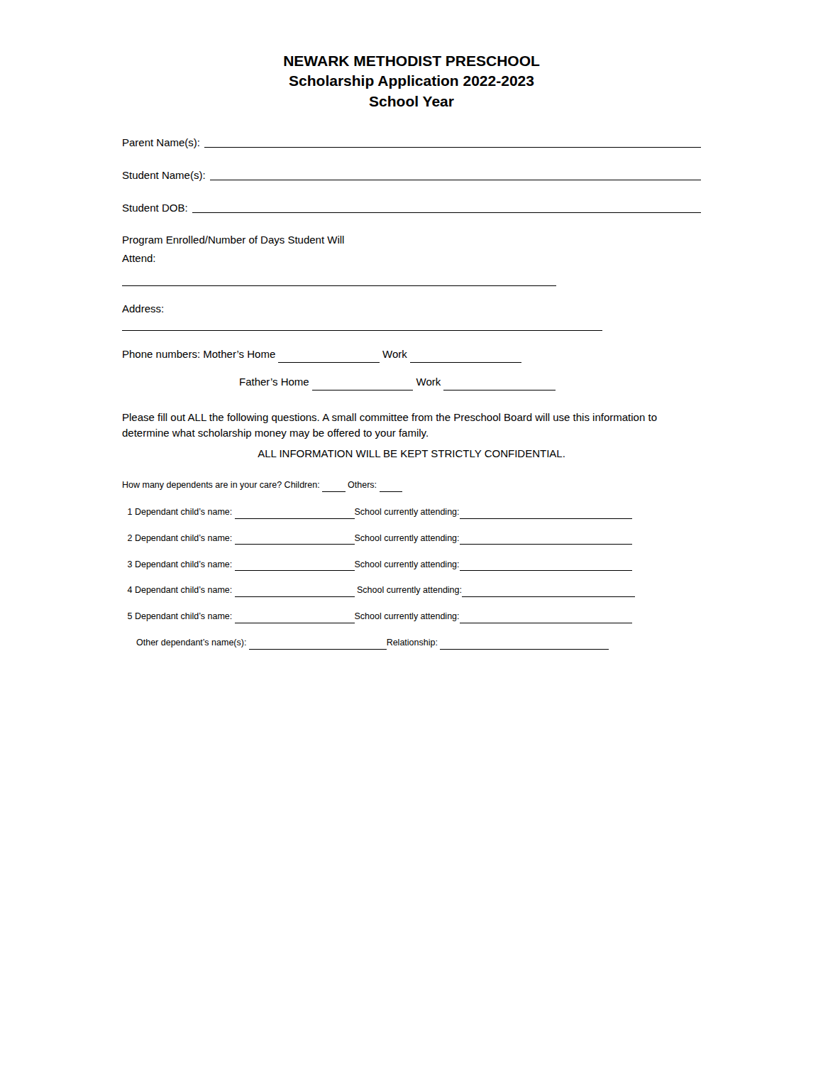NEWARK METHODIST PRESCHOOL
Scholarship Application 2022-2023
School Year
Parent Name(s):
Student Name(s):
Student DOB:
Program Enrolled/Number of Days Student Will
Attend:
Address:
Phone numbers: Mother’s Home Work
Father’s Home Work
Please fill out ALL the following questions. A small committee from the Preschool Board will use this information to determine what scholarship money may be offered to your family.
ALL INFORMATION WILL BE KEPT STRICTLY CONFIDENTIAL.
How many dependents are in your care? Children: Others:
1 Dependant child’s name: School currently attending:
2 Dependant child’s name: School currently attending:
3 Dependant child’s name: School currently attending:
4 Dependant child’s name: School currently attending:
5 Dependant child’s name: School currently attending:
Other dependant’s name(s): Relationship: